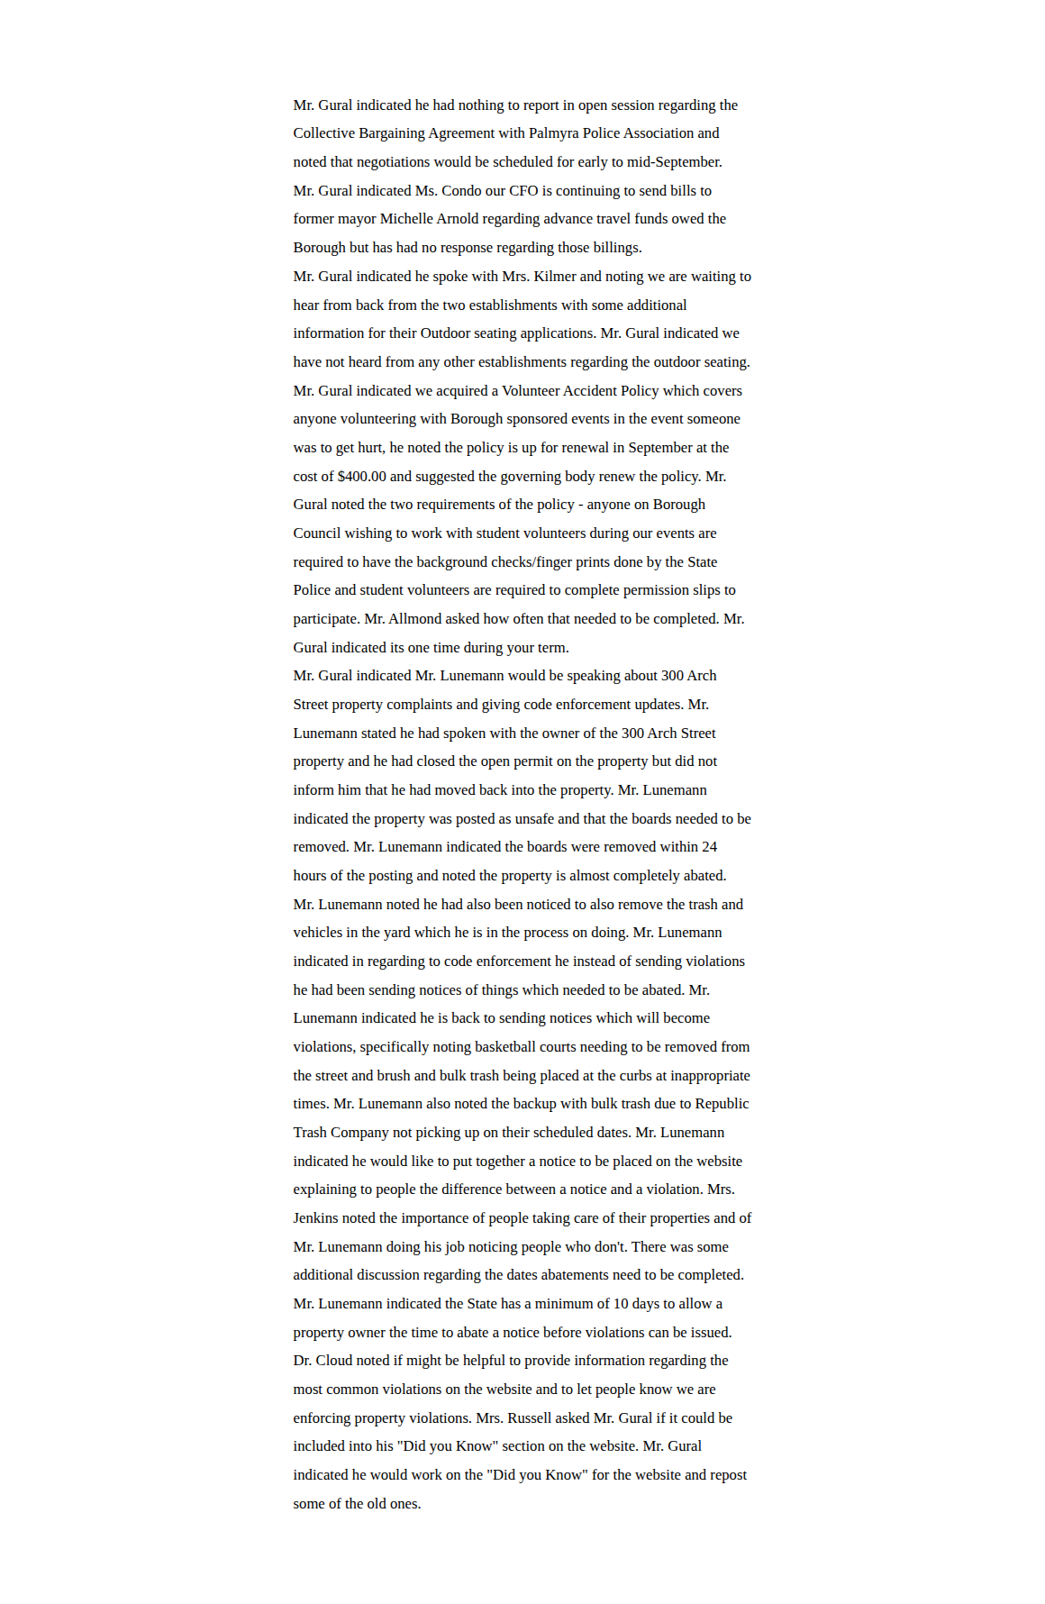Mr. Gural indicated he had nothing to report in open session regarding the Collective Bargaining Agreement with Palmyra Police Association and noted that negotiations would be scheduled for early to mid-September.
Mr. Gural indicated Ms. Condo our CFO is continuing to send bills to former mayor Michelle Arnold regarding advance travel funds owed the Borough but has had no response regarding those billings.
Mr. Gural indicated he spoke with Mrs. Kilmer and noting we are waiting to hear from back from the two establishments with some additional information for their Outdoor seating applications. Mr. Gural indicated we have not heard from any other establishments regarding the outdoor seating.
Mr. Gural indicated we acquired a Volunteer Accident Policy which covers anyone volunteering with Borough sponsored events in the event someone was to get hurt, he noted the policy is up for renewal in September at the cost of $400.00 and suggested the governing body renew the policy. Mr. Gural noted the two requirements of the policy - anyone on Borough Council wishing to work with student volunteers during our events are required to have the background checks/finger prints done by the State Police and student volunteers are required to complete permission slips to participate. Mr. Allmond asked how often that needed to be completed. Mr. Gural indicated its one time during your term.
Mr. Gural indicated Mr. Lunemann would be speaking about 300 Arch Street property complaints and giving code enforcement updates. Mr. Lunemann stated he had spoken with the owner of the 300 Arch Street property and he had closed the open permit on the property but did not inform him that he had moved back into the property. Mr. Lunemann indicated the property was posted as unsafe and that the boards needed to be removed. Mr. Lunemann indicated the boards were removed within 24 hours of the posting and noted the property is almost completely abated. Mr. Lunemann noted he had also been noticed to also remove the trash and vehicles in the yard which he is in the process on doing. Mr. Lunemann indicated in regarding to code enforcement he instead of sending violations he had been sending notices of things which needed to be abated. Mr. Lunemann indicated he is back to sending notices which will become violations, specifically noting basketball courts needing to be removed from the street and brush and bulk trash being placed at the curbs at inappropriate times. Mr. Lunemann also noted the backup with bulk trash due to Republic Trash Company not picking up on their scheduled dates. Mr. Lunemann indicated he would like to put together a notice to be placed on the website explaining to people the difference between a notice and a violation. Mrs. Jenkins noted the importance of people taking care of their properties and of Mr. Lunemann doing his job noticing people who don't. There was some additional discussion regarding the dates abatements need to be completed. Mr. Lunemann indicated the State has a minimum of 10 days to allow a property owner the time to abate a notice before violations can be issued. Dr. Cloud noted if might be helpful to provide information regarding the most common violations on the website and to let people know we are enforcing property violations. Mrs. Russell asked Mr. Gural if it could be included into his "Did you Know" section on the website. Mr. Gural indicated he would work on the "Did you Know" for the website and repost some of the old ones.